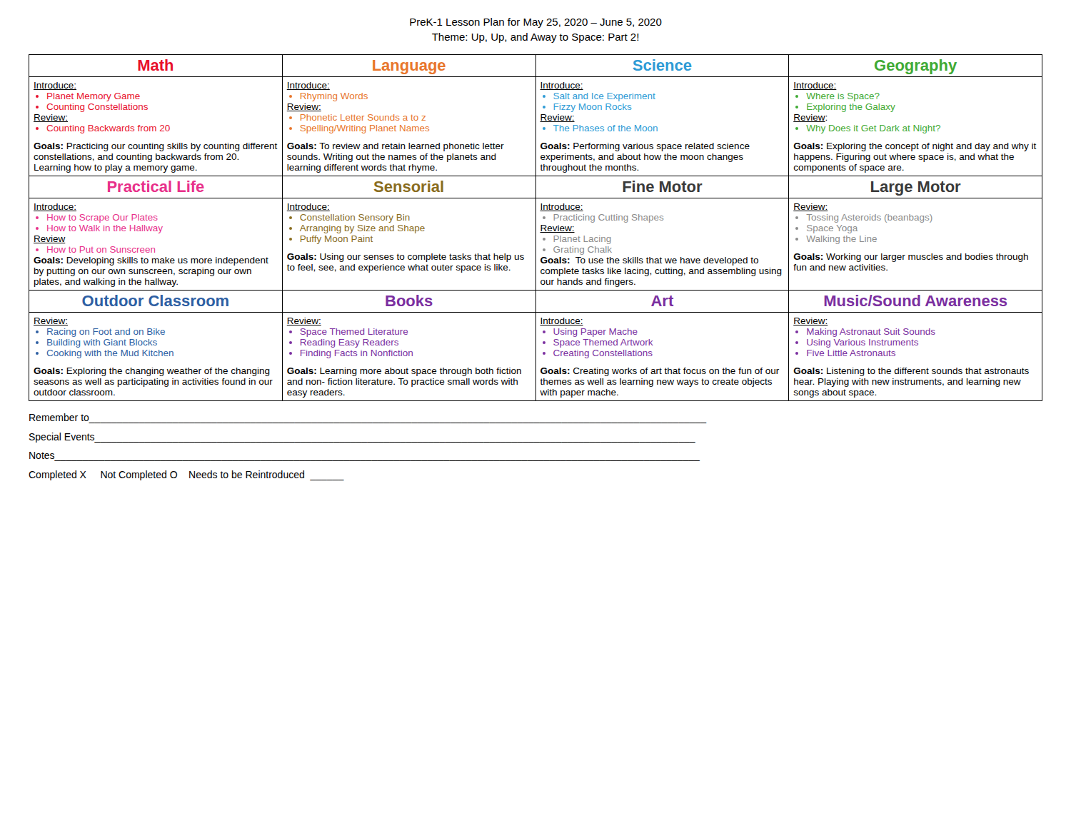PreK-1 Lesson Plan for May 25, 2020 – June 5, 2020
Theme: Up, Up, and Away to Space: Part 2!
| Math | Language | Science | Geography |
| Introduce: Planet Memory Game Counting Constellations Review: Counting Backwards from 20 Goals: Practicing our counting skills by counting different constellations, and counting backwards from 20. Learning how to play a memory game. | Introduce: Rhyming Words Review: Phonetic Letter Sounds a to z Spelling/Writing Planet Names Goals: To review and retain learned phonetic letter sounds. Writing out the names of the planets and learning different words that rhyme. | Introduce: Salt and Ice Experiment Fizzy Moon Rocks Review: The Phases of the Moon Goals: Performing various space related science experiments, and about how the moon changes throughout the months. | Introduce: Where is Space? Exploring the Galaxy Review : Why Does it Get Dark at Night? Goals: Exploring the concept of night and day and why it happens. Figuring out where space is, and what the components of space are. |
| Practical Life | Sensorial | Fine Motor | Large Motor |
| Introduce: How to Scrape Our Plates How to Walk in the Hallway Review How to Put on Sunscreen Goals: Developing skills to make us more independent by putting on our own sunscreen, scraping our own plates, and walking in the hallway. | Introduce: Constellation Sensory Bin Arranging by Size and Shape Puffy Moon Paint Goals: Using our senses to complete tasks that help us to feel, see, and experience what outer space is like. | Introduce: Practicing Cutting Shapes Review: Planet Lacing Grating Chalk Goals: To use the skills that we have developed to complete tasks like lacing, cutting, and assembling using our hands and fingers. | Review: Tossing Asteroids (beanbags) Space Yoga Walking the Line Goals: Working our larger muscles and bodies through fun and new activities. |
| Outdoor Classroom | Books | Art | Music/Sound Awareness |
| Review: Racing on Foot and on Bike Building with Giant Blocks Cooking with the Mud Kitchen Goals: Exploring the changing weather of the changing seasons as well as participating in activities found in our outdoor classroom. | Review: Space Themed Literature Reading Easy Readers Finding Facts in Nonfiction Goals: Learning more about space through both fiction and non- fiction literature. To practice small words with easy readers. | Introduce: Using Paper Mache Space Themed Artwork Creating Constellations Goals: Creating works of art that focus on the fun of our themes as well as learning new ways to create objects with paper mache. | Review: Making Astronaut Suit Sounds Using Various Instruments Five Little Astronauts Goals: Listening to the different sounds that astronauts hear. Playing with new instruments, and learning new songs about space. |
Remember to_______________________________________________________________________________________________________________
Special Events____________________________________________________________________________________________________________
Notes____________________________________________________________________________________________________________________
Completed X Not Completed O Needs to be Reintroduced ______